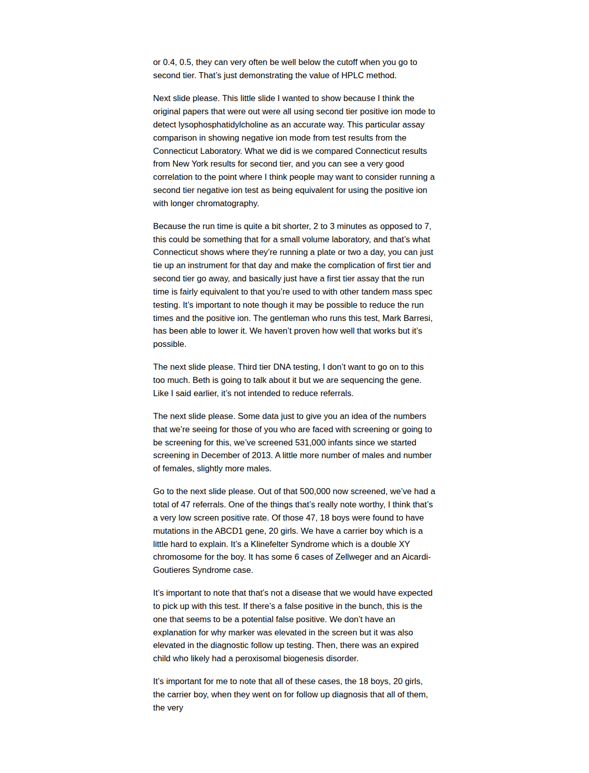or 0.4, 0.5, they can very often be well below the cutoff when you go to second tier. That’s just demonstrating the value of HPLC method.
Next slide please. This little slide I wanted to show because I think the original papers that were out were all using second tier positive ion mode to detect lysophosphatidylcholine as an accurate way. This particular assay comparison in showing negative ion mode from test results from the Connecticut Laboratory. What we did is we compared Connecticut results from New York results for second tier, and you can see a very good correlation to the point where I think people may want to consider running a second tier negative ion test as being equivalent for using the positive ion with longer chromatography.
Because the run time is quite a bit shorter, 2 to 3 minutes as opposed to 7, this could be something that for a small volume laboratory, and that’s what Connecticut shows where they’re running a plate or two a day, you can just tie up an instrument for that day and make the complication of first tier and second tier go away, and basically just have a first tier assay that the run time is fairly equivalent to that you’re used to with other tandem mass spec testing. It’s important to note though it may be possible to reduce the run times and the positive ion. The gentleman who runs this test, Mark Barresi, has been able to lower it. We haven’t proven how well that works but it’s possible.
The next slide please. Third tier DNA testing, I don’t want to go on to this too much. Beth is going to talk about it but we are sequencing the gene. Like I said earlier, it’s not intended to reduce referrals.
The next slide please. Some data just to give you an idea of the numbers that we’re seeing for those of you who are faced with screening or going to be screening for this, we’ve screened 531,000 infants since we started screening in December of 2013. A little more number of males and number of females, slightly more males.
Go to the next slide please. Out of that 500,000 now screened, we’ve had a total of 47 referrals. One of the things that’s really note worthy, I think that’s a very low screen positive rate. Of those 47, 18 boys were found to have mutations in the ABCD1 gene, 20 girls. We have a carrier boy which is a little hard to explain. It’s a Klinefelter Syndrome which is a double XY chromosome for the boy. It has some 6 cases of Zellweger and an Aicardi-Goutieres Syndrome case.
It’s important to note that that’s not a disease that we would have expected to pick up with this test. If there’s a false positive in the bunch, this is the one that seems to be a potential false positive. We don’t have an explanation for why marker was elevated in the screen but it was also elevated in the diagnostic follow up testing. Then, there was an expired child who likely had a peroxisomal biogenesis disorder.
It’s important for me to note that all of these cases, the 18 boys, 20 girls, the carrier boy, when they went on for follow up diagnosis that all of them, the very